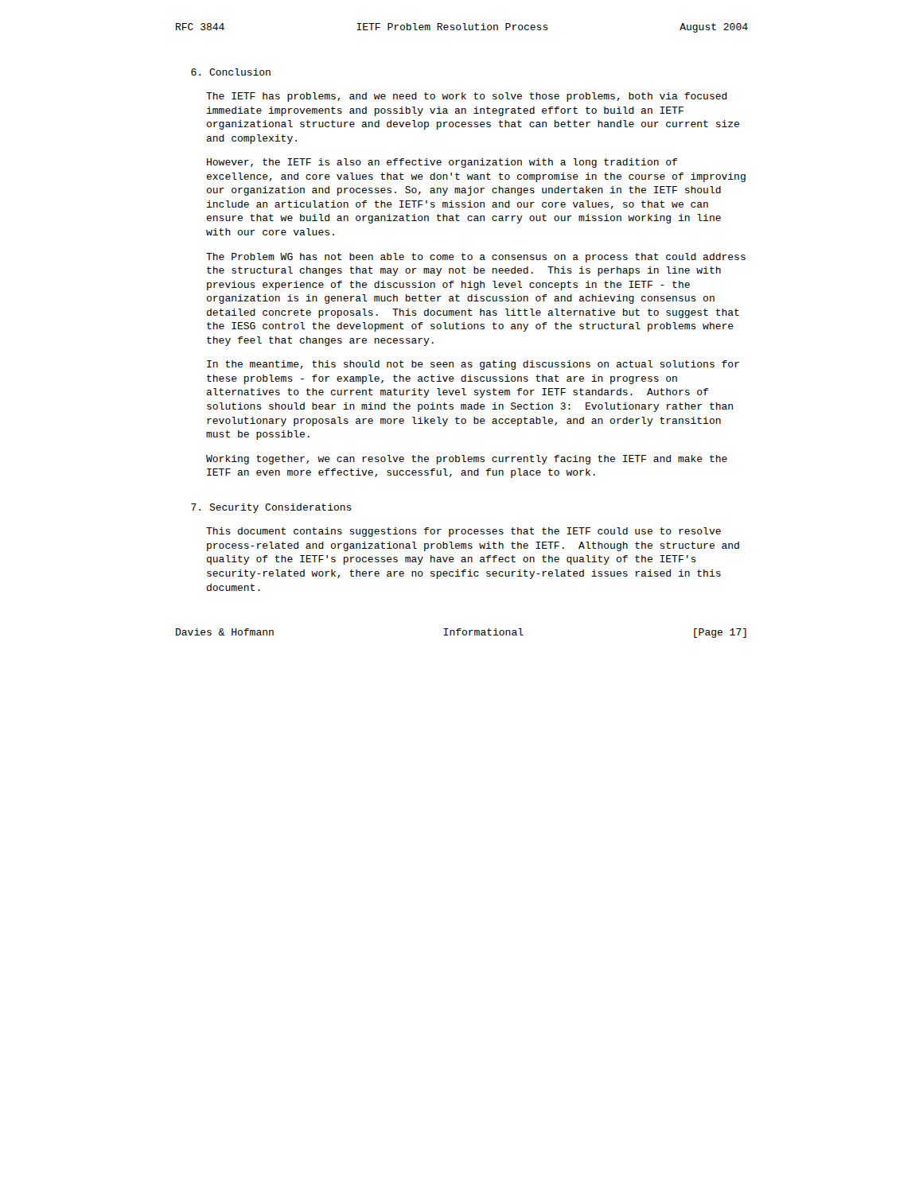RFC 3844 IETF Problem Resolution Process August 2004
6. Conclusion
The IETF has problems, and we need to work to solve those problems, both via focused immediate improvements and possibly via an integrated effort to build an IETF organizational structure and develop processes that can better handle our current size and complexity.
However, the IETF is also an effective organization with a long tradition of excellence, and core values that we don't want to compromise in the course of improving our organization and processes. So, any major changes undertaken in the IETF should include an articulation of the IETF's mission and our core values, so that we can ensure that we build an organization that can carry out our mission working in line with our core values.
The Problem WG has not been able to come to a consensus on a process that could address the structural changes that may or may not be needed. This is perhaps in line with previous experience of the discussion of high level concepts in the IETF - the organization is in general much better at discussion of and achieving consensus on detailed concrete proposals. This document has little alternative but to suggest that the IESG control the development of solutions to any of the structural problems where they feel that changes are necessary.
In the meantime, this should not be seen as gating discussions on actual solutions for these problems - for example, the active discussions that are in progress on alternatives to the current maturity level system for IETF standards. Authors of solutions should bear in mind the points made in Section 3: Evolutionary rather than revolutionary proposals are more likely to be acceptable, and an orderly transition must be possible.
Working together, we can resolve the problems currently facing the IETF and make the IETF an even more effective, successful, and fun place to work.
7. Security Considerations
This document contains suggestions for processes that the IETF could use to resolve process-related and organizational problems with the IETF. Although the structure and quality of the IETF's processes may have an affect on the quality of the IETF's security-related work, there are no specific security-related issues raised in this document.
Davies & Hofmann Informational [Page 17]